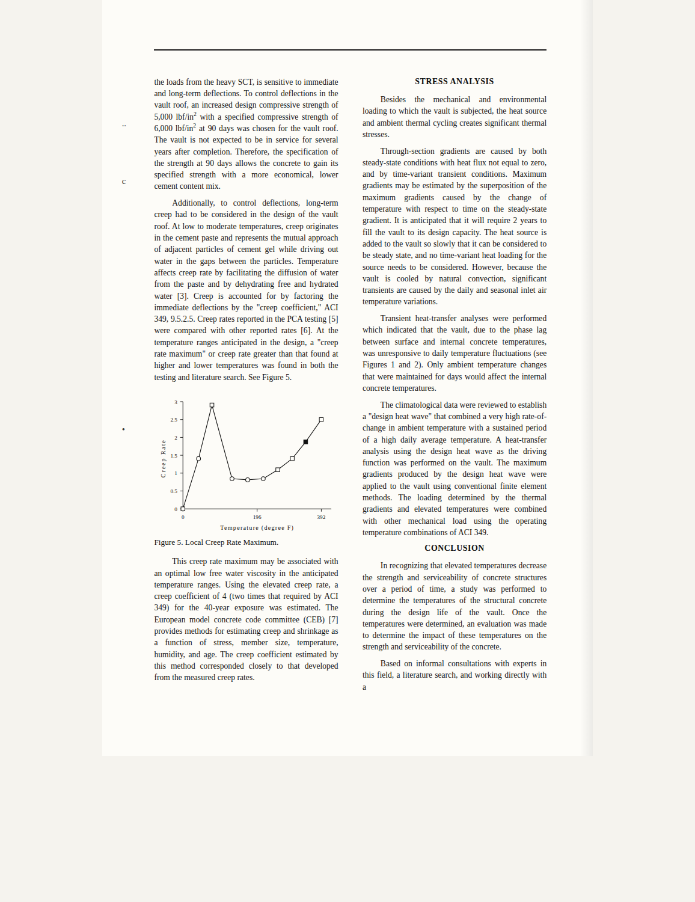.. c •
the loads from the heavy SCT, is sensitive to immediate and long-term deflections. To control deflections in the vault roof, an increased design compressive strength of 5,000 lbf/in2 with a specified compressive strength of 6,000 lbf/in2 at 90 days was chosen for the vault roof. The vault is not expected to be in service for several years after completion. Therefore, the specification of the strength at 90 days allows the concrete to gain its specified strength with a more economical, lower cement content mix.
Additionally, to control deflections, long-term creep had to be considered in the design of the vault roof. At low to moderate temperatures, creep originates in the cement paste and represents the mutual approach of adjacent particles of cement gel while driving out water in the gaps between the particles. Temperature affects creep rate by facilitating the diffusion of water from the paste and by dehydrating free and hydrated water [3]. Creep is accounted for by factoring the immediate deflections by the "creep coefficient," ACI 349, 9.5.2.5. Creep rates reported in the PCA testing [5] were compared with other reported rates [6]. At the temperature ranges anticipated in the design, a "creep rate maximum" or creep rate greater than that found at higher and lower temperatures was found in both the testing and literature search. See Figure 5.
3 2.5 2 1.5 1 0.5 0 0 196 392 Creep Rate Temperature (degree F)
Figure 5. Local Creep Rate Maximum.
This creep rate maximum may be associated with an optimal low free water viscosity in the anticipated temperature ranges. Using the elevated creep rate, a creep coefficient of 4 (two times that required by ACI 349) for the 40-year exposure was estimated. The European model concrete code committee (CEB) [7] provides methods for estimating creep and shrinkage as a function of stress, member size, temperature, humidity, and age. The creep coefficient estimated by this method corresponded closely to that developed from the measured creep rates.
Stress Analysis
Besides the mechanical and environmental loading to which the vault is subjected, the heat source and ambient thermal cycling creates significant thermal stresses.
Through-section gradients are caused by both steady-state conditions with heat flux not equal to zero, and by time-variant transient conditions. Maximum gradients may be estimated by the superposition of the maximum gradients caused by the change of temperature with respect to time on the steady-state gradient. It is anticipated that it will require 2 years to fill the vault to its design capacity. The heat source is added to the vault so slowly that it can be considered to be steady state, and no time-variant heat loading for the source needs to be considered. However, because the vault is cooled by natural convection, significant transients are caused by the daily and seasonal inlet air temperature variations.
Transient heat-transfer analyses were performed which indicated that the vault, due to the phase lag between surface and internal concrete temperatures, was unresponsive to daily temperature fluctuations (see Figures 1 and 2). Only ambient temperature changes that were maintained for days would affect the internal concrete temperatures.
The climatological data were reviewed to establish a "design heat wave" that combined a very high rate-of-change in ambient temperature with a sustained period of a high daily average temperature. A heat-transfer analysis using the design heat wave as the driving function was performed on the vault. The maximum gradients produced by the design heat wave were applied to the vault using conventional finite element methods. The loading determined by the thermal gradients and elevated temperatures were combined with other mechanical load using the operating temperature combinations of ACI 349.
Conclusion
In recognizing that elevated temperatures decrease the strength and serviceability of concrete structures over a period of time, a study was performed to determine the temperatures of the structural concrete during the design life of the vault. Once the temperatures were determined, an evaluation was made to determine the impact of these temperatures on the strength and serviceability of the concrete.
Based on informal consultations with experts in this field, a literature search, and working directly with a